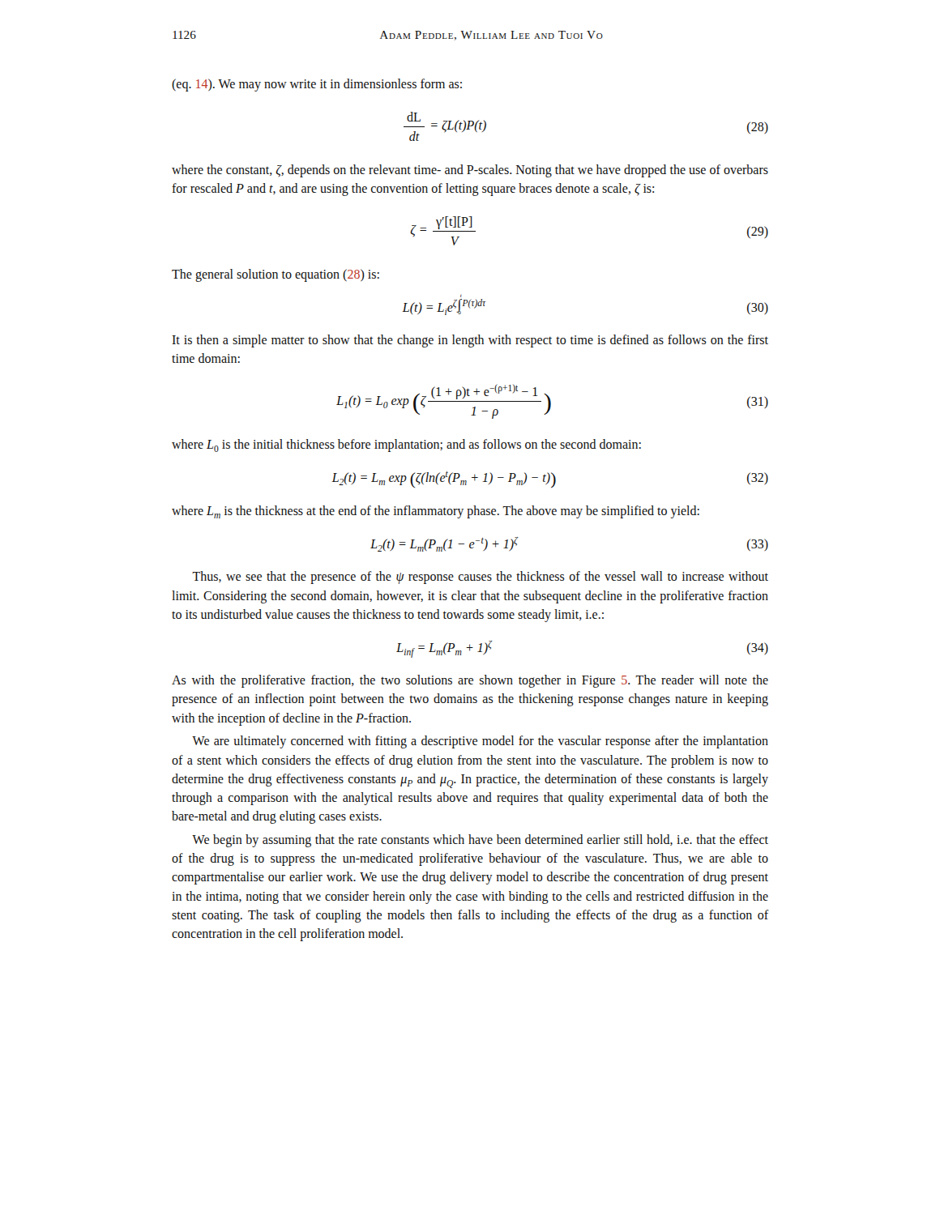1126 Adam Peddle, William Lee and Tuoi Vo
(eq. 14). We may now write it in dimensionless form as:
dL dt = ζL(t)P(t)
(28)
where the constant, ζ, depends on the relevant time- and P-scales. Noting that we have dropped the use of overbars for rescaled P and t, and are using the convention of letting square braces denote a scale, ζ is:
ζ = γ′[t][P] V
(29)
The general solution to equation (28) is:
L(t) = Lieζ∫t 0 P(τ)dτ
(30)
It is then a simple matter to show that the change in length with respect to time is defined as follows on the first time domain:
L1(t) = L0 exp (ζ(1 + ρ)t + e−(ρ+1)t − 11 − ρ)
(31)
where L0 is the initial thickness before implantation; and as follows on the second domain:
L2(t) = Lm exp (ζ(ln(et(Pm + 1) − Pm) − t))
(32)
where Lm is the thickness at the end of the inflammatory phase. The above may be simplified to yield:
L2(t) = Lm(Pm(1 − e−t) + 1)ζ
(33)
Thus, we see that the presence of the ψ response causes the thickness of the vessel wall to increase without limit. Considering the second domain, however, it is clear that the subsequent decline in the proliferative fraction to its undisturbed value causes the thickness to tend towards some steady limit, i.e.:
Linf = Lm(Pm + 1)ζ
(34)
As with the proliferative fraction, the two solutions are shown together in Figure 5. The reader will note the presence of an inflection point between the two domains as the thickening response changes nature in keeping with the inception of decline in the P-fraction.
We are ultimately concerned with fitting a descriptive model for the vascular response after the implantation of a stent which considers the effects of drug elution from the stent into the vasculature. The problem is now to determine the drug effectiveness constants μP and μQ. In practice, the determination of these constants is largely through a comparison with the analytical results above and requires that quality experimental data of both the bare-metal and drug eluting cases exists.
We begin by assuming that the rate constants which have been determined earlier still hold, i.e. that the effect of the drug is to suppress the un-medicated proliferative behaviour of the vasculature. Thus, we are able to compartmentalise our earlier work. We use the drug delivery model to describe the concentration of drug present in the intima, noting that we consider herein only the case with binding to the cells and restricted diffusion in the stent coating. The task of coupling the models then falls to including the effects of the drug as a function of concentration in the cell proliferation model.